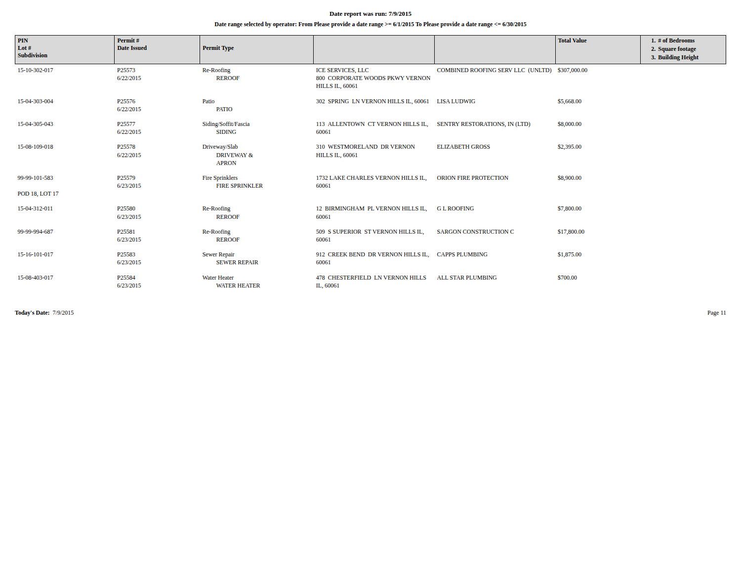Date report was run: 7/9/2015
Date range selected by operator: From Please provide a date range >= 6/1/2015 To Please provide a date range <= 6/30/2015
| PIN Lot # Subdivision | Permit # Date Issued | Permit Type | | | Total Value | 1. # of Bedrooms 2. Square footage 3. Building Height |
| --- | --- | --- | --- | --- | --- | --- |
| 15-10-302-017 | P25573 6/22/2015 | Re-Roofing REROOF | ICE SERVICES, LLC 800 CORPORATE WOODS PKWY VERNON HILLS IL, 60061 | COMBINED ROOFING SERV LLC (UNLTD) | $307,000.00 | |
| 15-04-303-004 | P25576 6/22/2015 | Patio PATIO | 302 SPRING LN VERNON HILLS IL, 60061 | LISA LUDWIG | $5,668.00 | |
| 15-04-305-043 | P25577 6/22/2015 | Siding/Soffit/Fascia SIDING | 113 ALLENTOWN CT VERNON HILLS IL, 60061 | SENTRY RESTORATIONS, IN (LTD) | $8,000.00 | |
| 15-08-109-018 | P25578 6/22/2015 | Driveway/Slab DRIVEWAY & APRON | 310 WESTMORELAND DR VERNON HILLS IL, 60061 | ELIZABETH GROSS | $2,395.00 | |
| 99-99-101-583 POD 18, LOT 17 | P25579 6/23/2015 | Fire Sprinklers FIRE SPRINKLER | 1732 LAKE CHARLES VERNON HILLS IL, 60061 | ORION FIRE PROTECTION | $8,900.00 | |
| 15-04-312-011 | P25580 6/23/2015 | Re-Roofing REROOF | 12 BIRMINGHAM PL VERNON HILLS IL, 60061 | G L ROOFING | $7,800.00 | |
| 99-99-994-687 | P25581 6/23/2015 | Re-Roofing REROOF | 509 S SUPERIOR ST VERNON HILLS IL, 60061 | SARGON CONSTRUCTION C | $17,800.00 | |
| 15-16-101-017 | P25583 6/23/2015 | Sewer Repair SEWER REPAIR | 912 CREEK BEND DR VERNON HILLS IL, 60061 | CAPPS PLUMBING | $1,875.00 | |
| 15-08-403-017 | P25584 6/23/2015 | Water Heater WATER HEATER | 478 CHESTERFIELD LN VERNON HILLS IL, 60061 | ALL STAR PLUMBING | $700.00 | |
Today's Date: 7/9/2015 Page 11